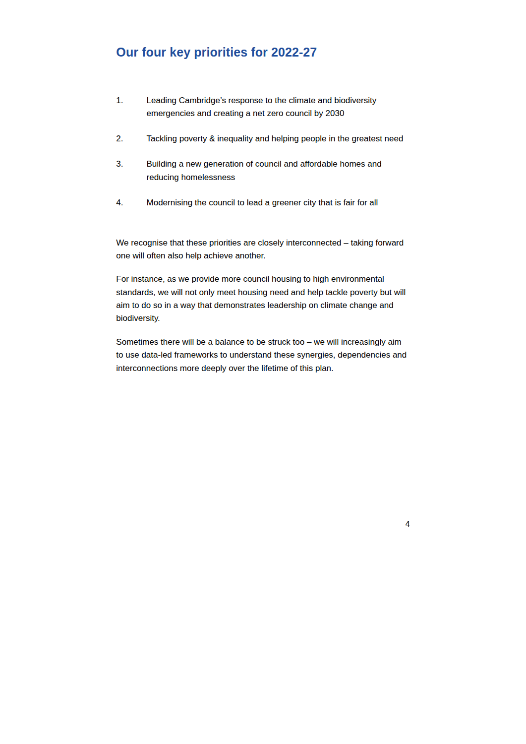Our four key priorities for 2022-27
1. Leading Cambridge’s response to the climate and biodiversity emergencies and creating a net zero council by 2030
2. Tackling poverty & inequality and helping people in the greatest need
3. Building a new generation of council and affordable homes and reducing homelessness
4. Modernising the council to lead a greener city that is fair for all
We recognise that these priorities are closely interconnected – taking forward one will often also help achieve another.
For instance, as we provide more council housing to high environmental standards, we will not only meet housing need and help tackle poverty but will aim to do so in a way that demonstrates leadership on climate change and biodiversity.
Sometimes there will be a balance to be struck too – we will increasingly aim to use data-led frameworks to understand these synergies, dependencies and interconnections more deeply over the lifetime of this plan.
4